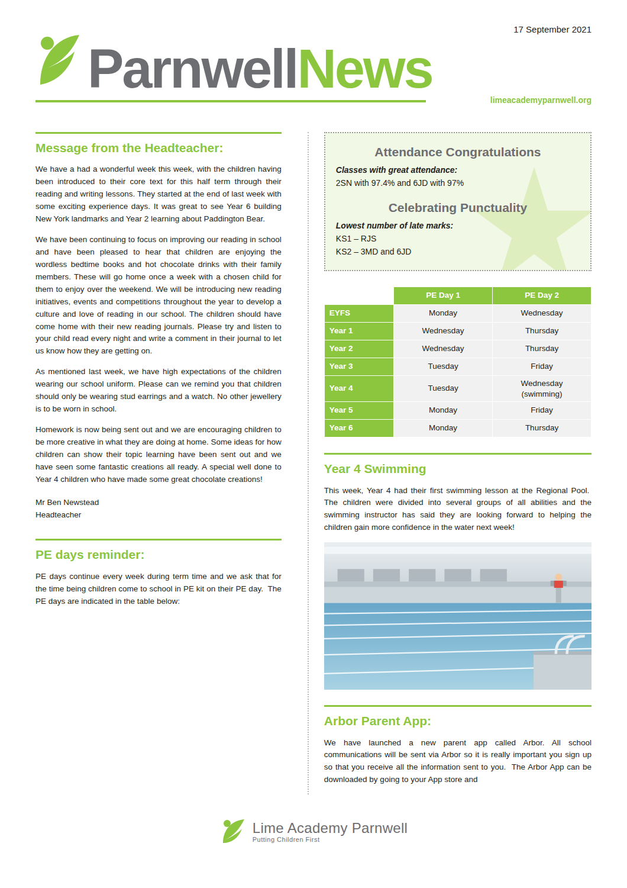17 September 2021
Parnwell News
limeacademyparnwell.org
Message from the Headteacher:
We have a had a wonderful week this week, with the children having been introduced to their core text for this half term through their reading and writing lessons. They started at the end of last week with some exciting experience days. It was great to see Year 6 building New York landmarks and Year 2 learning about Paddington Bear.
We have been continuing to focus on improving our reading in school and have been pleased to hear that children are enjoying the wordless bedtime books and hot chocolate drinks with their family members. These will go home once a week with a chosen child for them to enjoy over the weekend. We will be introducing new reading initiatives, events and competitions throughout the year to develop a culture and love of reading in our school. The children should have come home with their new reading journals. Please try and listen to your child read every night and write a comment in their journal to let us know how they are getting on.
As mentioned last week, we have high expectations of the children wearing our school uniform. Please can we remind you that children should only be wearing stud earrings and a watch. No other jewellery is to be worn in school.
Homework is now being sent out and we are encouraging children to be more creative in what they are doing at home. Some ideas for how children can show their topic learning have been sent out and we have seen some fantastic creations all ready. A special well done to Year 4 children who have made some great chocolate creations!
Mr Ben Newstead
Headteacher
PE days reminder:
PE days continue every week during term time and we ask that for the time being children come to school in PE kit on their PE day. The PE days are indicated in the table below:
Attendance Congratulations
Classes with great attendance:
2SN with 97.4% and 6JD with 97%
Celebrating Punctuality
Lowest number of late marks:
KS1 – RJS
KS2 – 3MD and 6JD
| | PE Day 1 | PE Day 2 |
| --- | --- | --- |
| EYFS | Monday | Wednesday |
| Year 1 | Wednesday | Thursday |
| Year 2 | Wednesday | Thursday |
| Year 3 | Tuesday | Friday |
| Year 4 | Tuesday | Wednesday (swimming) |
| Year 5 | Monday | Friday |
| Year 6 | Monday | Thursday |
Year 4 Swimming
This week, Year 4 had their first swimming lesson at the Regional Pool. The children were divided into several groups of all abilities and the swimming instructor has said they are looking forward to helping the children gain more confidence in the water next week!
Arbor Parent App:
We have launched a new parent app called Arbor. All school communications will be sent via Arbor so it is really important you sign up so that you receive all the information sent to you. The Arbor App can be downloaded by going to your App store and
Lime Academy Parnwell
Putting Children First